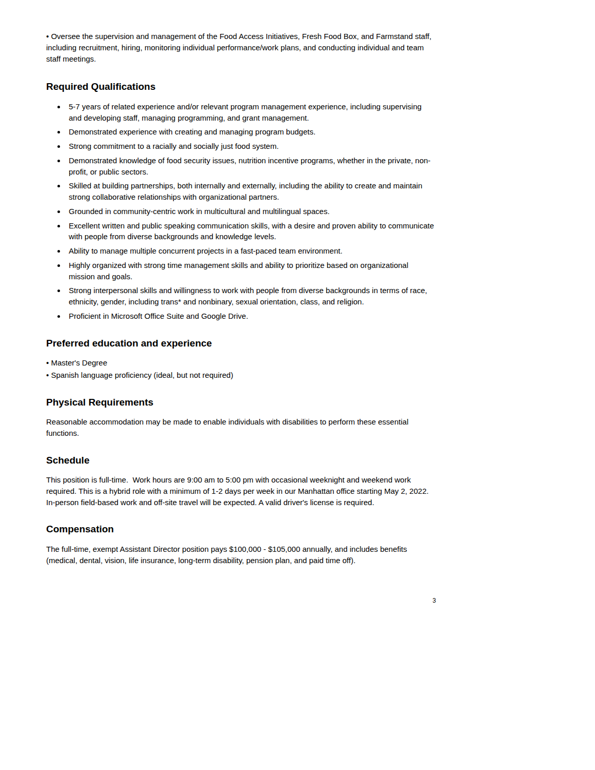• Oversee the supervision and management of the Food Access Initiatives, Fresh Food Box, and Farmstand staff, including recruitment, hiring, monitoring individual performance/work plans, and conducting individual and team staff meetings.
Required Qualifications
5-7 years of related experience and/or relevant program management experience, including supervising and developing staff, managing programming, and grant management.
Demonstrated experience with creating and managing program budgets.
Strong commitment to a racially and socially just food system.
Demonstrated knowledge of food security issues, nutrition incentive programs, whether in the private, non-profit, or public sectors.
Skilled at building partnerships, both internally and externally, including the ability to create and maintain strong collaborative relationships with organizational partners.
Grounded in community-centric work in multicultural and multilingual spaces.
Excellent written and public speaking communication skills, with a desire and proven ability to communicate with people from diverse backgrounds and knowledge levels.
Ability to manage multiple concurrent projects in a fast-paced team environment.
Highly organized with strong time management skills and ability to prioritize based on organizational mission and goals.
Strong interpersonal skills and willingness to work with people from diverse backgrounds in terms of race, ethnicity, gender, including trans* and nonbinary, sexual orientation, class, and religion.
Proficient in Microsoft Office Suite and Google Drive.
Preferred education and experience
• Master's Degree
• Spanish language proficiency (ideal, but not required)
Physical Requirements
Reasonable accommodation may be made to enable individuals with disabilities to perform these essential functions.
Schedule
This position is full-time. Work hours are 9:00 am to 5:00 pm with occasional weeknight and weekend work required. This is a hybrid role with a minimum of 1-2 days per week in our Manhattan office starting May 2, 2022. In-person field-based work and off-site travel will be expected. A valid driver's license is required.
Compensation
The full-time, exempt Assistant Director position pays $100,000 - $105,000 annually, and includes benefits (medical, dental, vision, life insurance, long-term disability, pension plan, and paid time off).
3